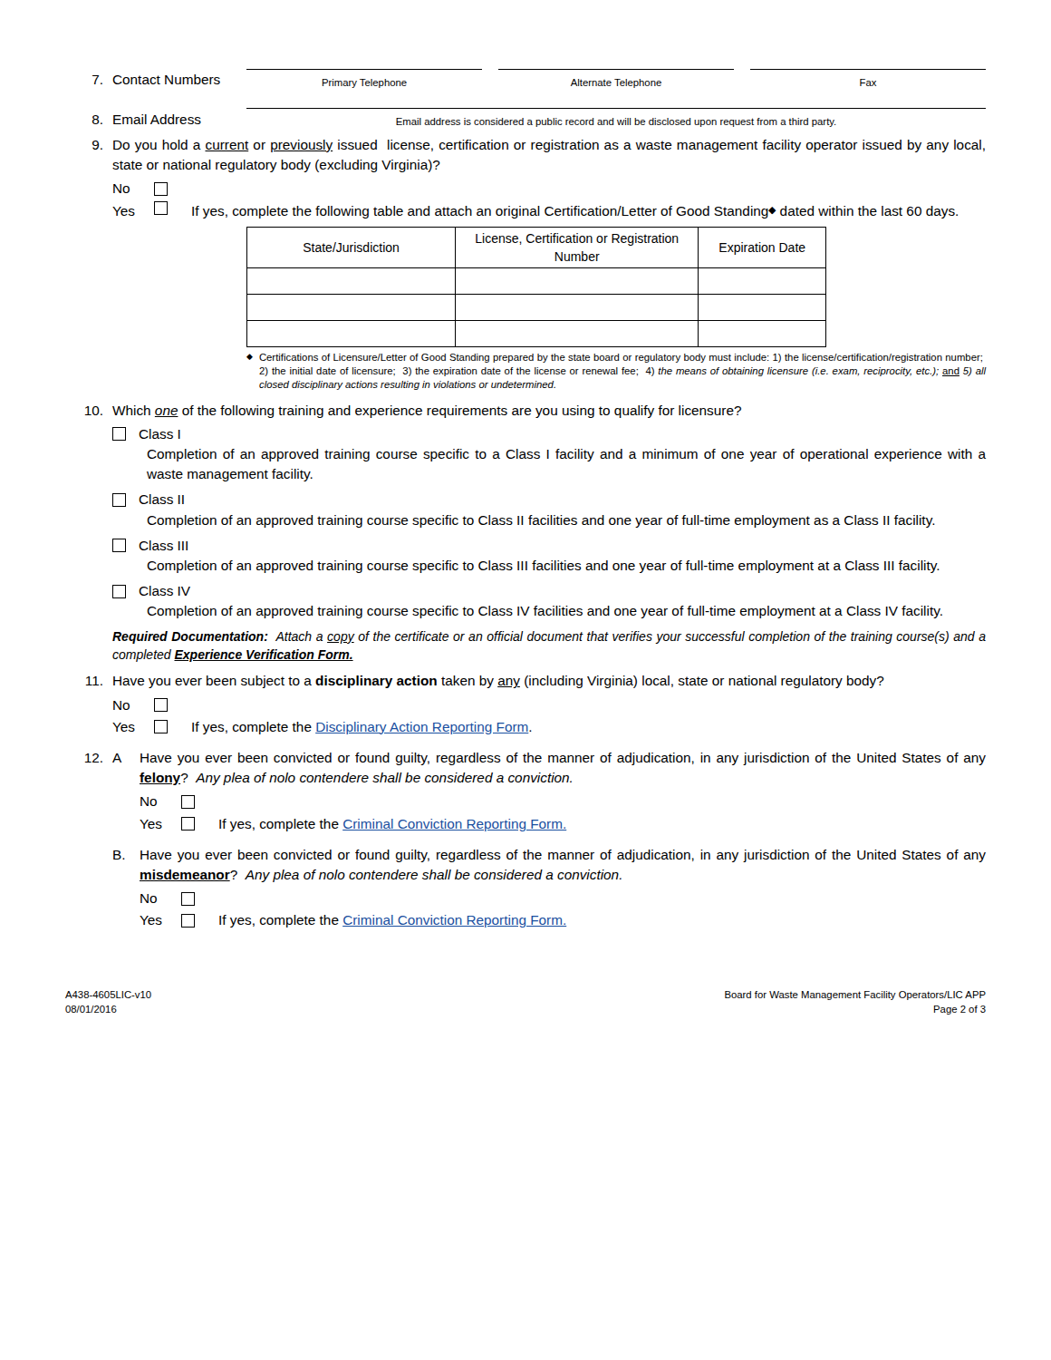7. Contact Numbers
Primary Telephone
Alternate Telephone
Fax
8. Email Address
Email address is considered a public record and will be disclosed upon request from a third party.
9.
Do you hold a current or previously issued license, certification or registration as a waste management facility operator issued by any local, state or national regulatory body (excluding Virginia)?
No
Yes
If yes, complete the following table and attach an original Certification/Letter of Good Standing◆ dated within the last 60 days.
| State/Jurisdiction | License, Certification or Registration Number | Expiration Date |
| --- | --- | --- |
◆ Certifications of Licensure/Letter of Good Standing prepared by the state board or regulatory body must include: 1) the license/certification/registration number; 2) the initial date of licensure; 3) the expiration date of the license or renewal fee; 4) the means of obtaining licensure (i.e. exam, reciprocity, etc.); and 5) all closed disciplinary actions resulting in violations or undetermined.
10.
Which one of the following training and experience requirements are you using to qualify for licensure?
Class I
Completion of an approved training course specific to a Class I facility and a minimum of one year of operational experience with a waste management facility.
Class II
Completion of an approved training course specific to Class II facilities and one year of full-time employment as a Class II facility.
Class III
Completion of an approved training course specific to Class III facilities and one year of full-time employment at a Class III facility.
Class IV
Completion of an approved training course specific to Class IV facilities and one year of full-time employment at a Class IV facility.
Required Documentation: Attach a copy of the certificate or an official document that verifies your successful completion of the training course(s) and a completed Experience Verification Form.
11.
Have you ever been subject to a disciplinary action taken by any (including Virginia) local, state or national regulatory body?
No
Yes
If yes, complete the Disciplinary Action Reporting Form.
12.
A
Have you ever been convicted or found guilty, regardless of the manner of adjudication, in any jurisdiction of the United States of any felony? Any plea of nolo contendere shall be considered a conviction.
No
Yes
If yes, complete the Criminal Conviction Reporting Form.
B.
Have you ever been convicted or found guilty, regardless of the manner of adjudication, in any jurisdiction of the United States of any misdemeanor? Any plea of nolo contendere shall be considered a conviction.
No
Yes
If yes, complete the Criminal Conviction Reporting Form.
A438-4605LIC-v10
08/01/2016
Board for Waste Management Facility Operators/LIC APP
Page 2 of 3